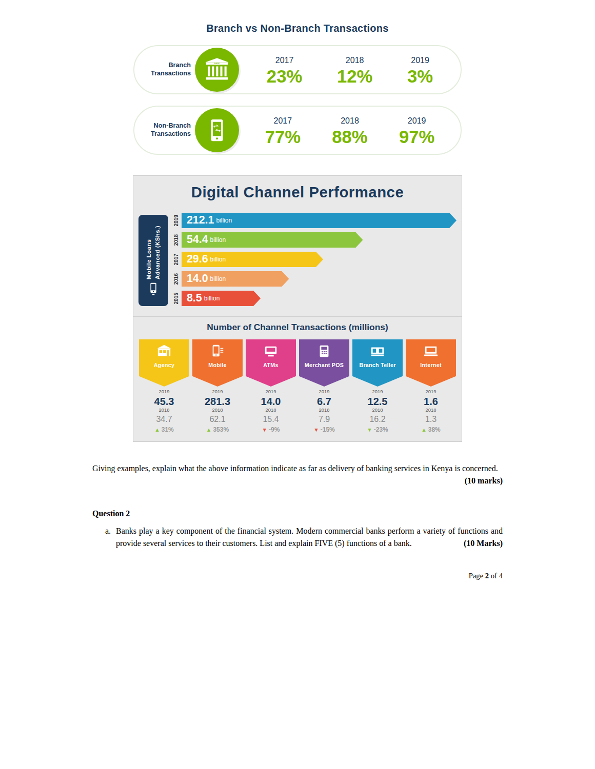Branch vs Non-Branch Transactions
Branch
Transactions
BANK
201723%
201812%
20193%
Non-Branch
Transactions
201777%
201888%
201997%
Digital Channel Performance
Mobile Loans
Advanced (KShs.)
2019
212.1 billion
2018
54.4 billion
2017
29.6 billion
2016
14.0 billion
2015
8.5 billion
Number of Channel Transactions (millions)
Agency
2019 45.3 2018 34.7 31%
Mobile
2019 281.3 2018 62.1 353%
ATMs
2019 14.0 2018 15.4 -9%
Merchant POS
2019 6.7 2018 7.9 -15%
Branch Teller
2019 12.5 2018 16.2 -23%
Internet
2019 1.6 2018 1.3 38%
Giving examples, explain what the above information indicate as far as delivery of banking services in Kenya is concerned. (10 marks)
Question 2
Banks play a key component of the financial system. Modern commercial banks perform a variety of functions and provide several services to their customers. List and explain FIVE (5) functions of a bank. (10 Marks)
Page 2 of 4